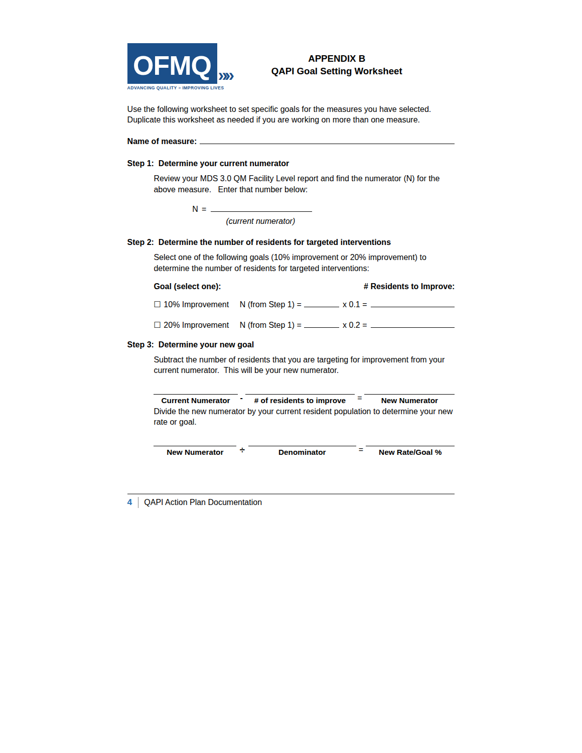OFMQ
»»
ADVANCING QUALITY » IMPROVING LIVES
APPENDIX B
QAPI Goal Setting Worksheet
Use the following worksheet to set specific goals for the measures you have selected. Duplicate this worksheet as needed if you are working on more than one measure.
Name of measure:
Step 1: Determine your current numerator
Review your MDS 3.0 QM Facility Level report and find the numerator (N) for the above measure. Enter that number below:
N =
(current numerator)
Step 2: Determine the number of residents for targeted interventions
Select one of the following goals (10% improvement or 20% improvement) to determine the number of residents for targeted interventions:
Goal (select one): # Residents to Improve:
☐ 10% Improvement N (from Step 1) = x 0.1 =
☐ 20% Improvement N (from Step 1) = x 0.2 =
Step 3: Determine your new goal
Subtract the number of residents that you are targeting for improvement from your current numerator. This will be your new numerator.
Current Numerator
-
# of residents to improve
=
New Numerator
Divide the new numerator by your current resident population to determine your new rate or goal.
New Numerator
÷
Denominator
=
New Rate/Goal %
4 QAPI Action Plan Documentation